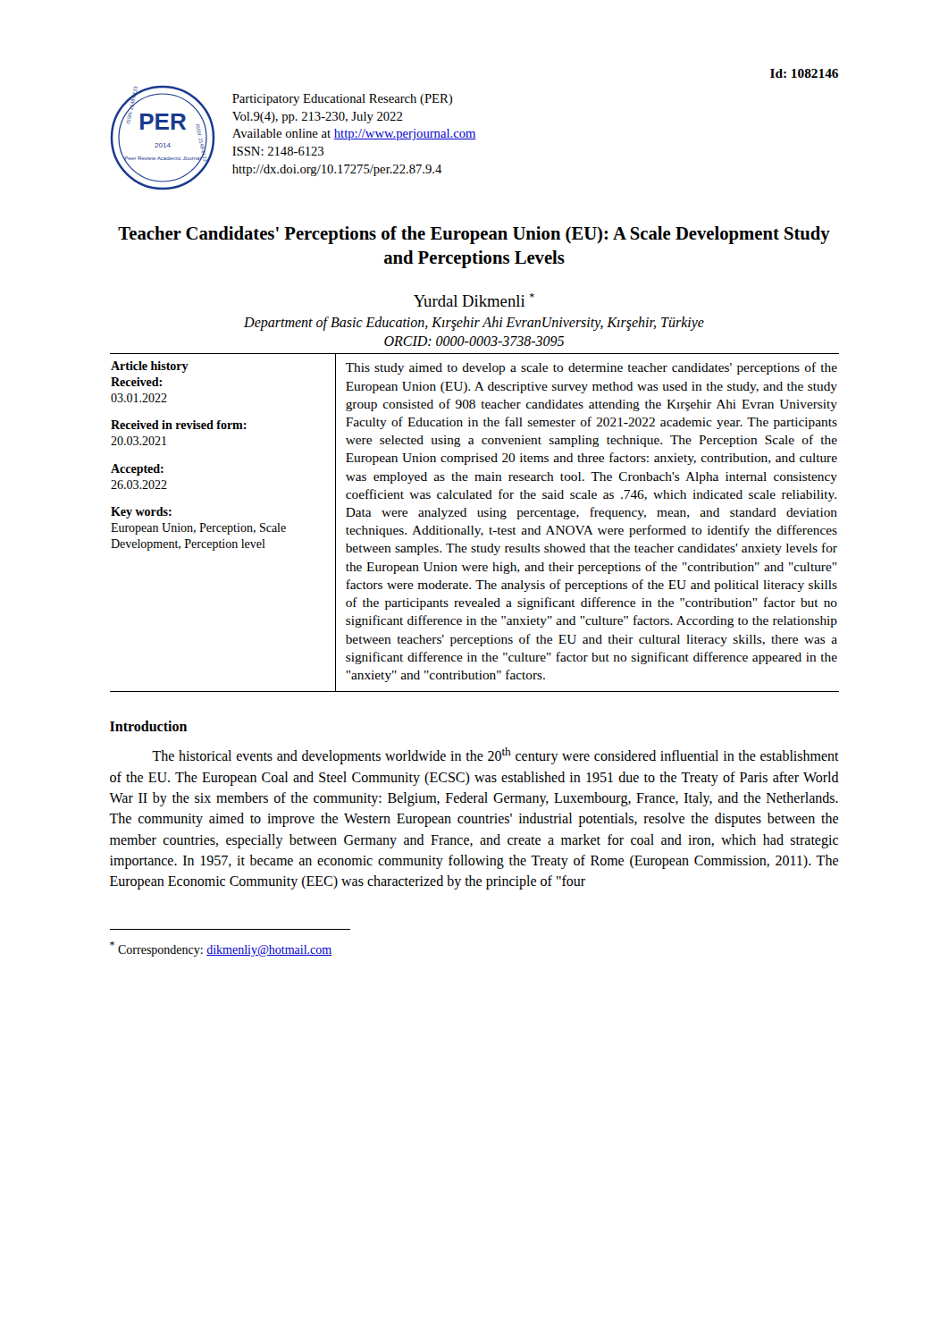Id: 1082146
PER 2014 Peer Review Academic Journal ISSN: 2148-6123 ISSN: 2148-6123
Participatory Educational Research (PER)
Vol.9(4), pp. 213-230, July 2022
Available online at http://www.perjournal.com
ISSN: 2148-6123
http://dx.doi.org/10.17275/per.22.87.9.4
Teacher Candidates' Perceptions of the European Union (EU): A Scale Development Study and Perceptions Levels
Yurdal Dikmenli *
Department of Basic Education, Kırşehir Ahi EvranUniversity, Kırşehir, Türkiye
ORCID: 0000-0003-3738-3095
| Article history Received: 03.01.2022 Received in revised form: 20.03.2021 Accepted: 26.03.2022 Key words: European Union, Perception, Scale Development, Perception level | This study aimed to develop a scale to determine teacher candidates' perceptions of the European Union (EU). A descriptive survey method was used in the study, and the study group consisted of 908 teacher candidates attending the Kırşehir Ahi Evran University Faculty of Education in the fall semester of 2021-2022 academic year. The participants were selected using a convenient sampling technique. The Perception Scale of the European Union comprised 20 items and three factors: anxiety, contribution, and culture was employed as the main research tool. The Cronbach's Alpha internal consistency coefficient was calculated for the said scale as .746, which indicated scale reliability. Data were analyzed using percentage, frequency, mean, and standard deviation techniques. Additionally, t-test and ANOVA were performed to identify the differences between samples. The study results showed that the teacher candidates' anxiety levels for the European Union were high, and their perceptions of the "contribution" and "culture" factors were moderate. The analysis of perceptions of the EU and political literacy skills of the participants revealed a significant difference in the "contribution" factor but no significant difference in the "anxiety" and "culture" factors. According to the relationship between teachers' perceptions of the EU and their cultural literacy skills, there was a significant difference in the "culture" factor but no significant difference appeared in the "anxiety" and "contribution" factors. |
Introduction
The historical events and developments worldwide in the 20th century were considered influential in the establishment of the EU. The European Coal and Steel Community (ECSC) was established in 1951 due to the Treaty of Paris after World War II by the six members of the community: Belgium, Federal Germany, Luxembourg, France, Italy, and the Netherlands. The community aimed to improve the Western European countries' industrial potentials, resolve the disputes between the member countries, especially between Germany and France, and create a market for coal and iron, which had strategic importance. In 1957, it became an economic community following the Treaty of Rome (European Commission, 2011). The European Economic Community (EEC) was characterized by the principle of "four
* Correspondency: dikmenliy@hotmail.com